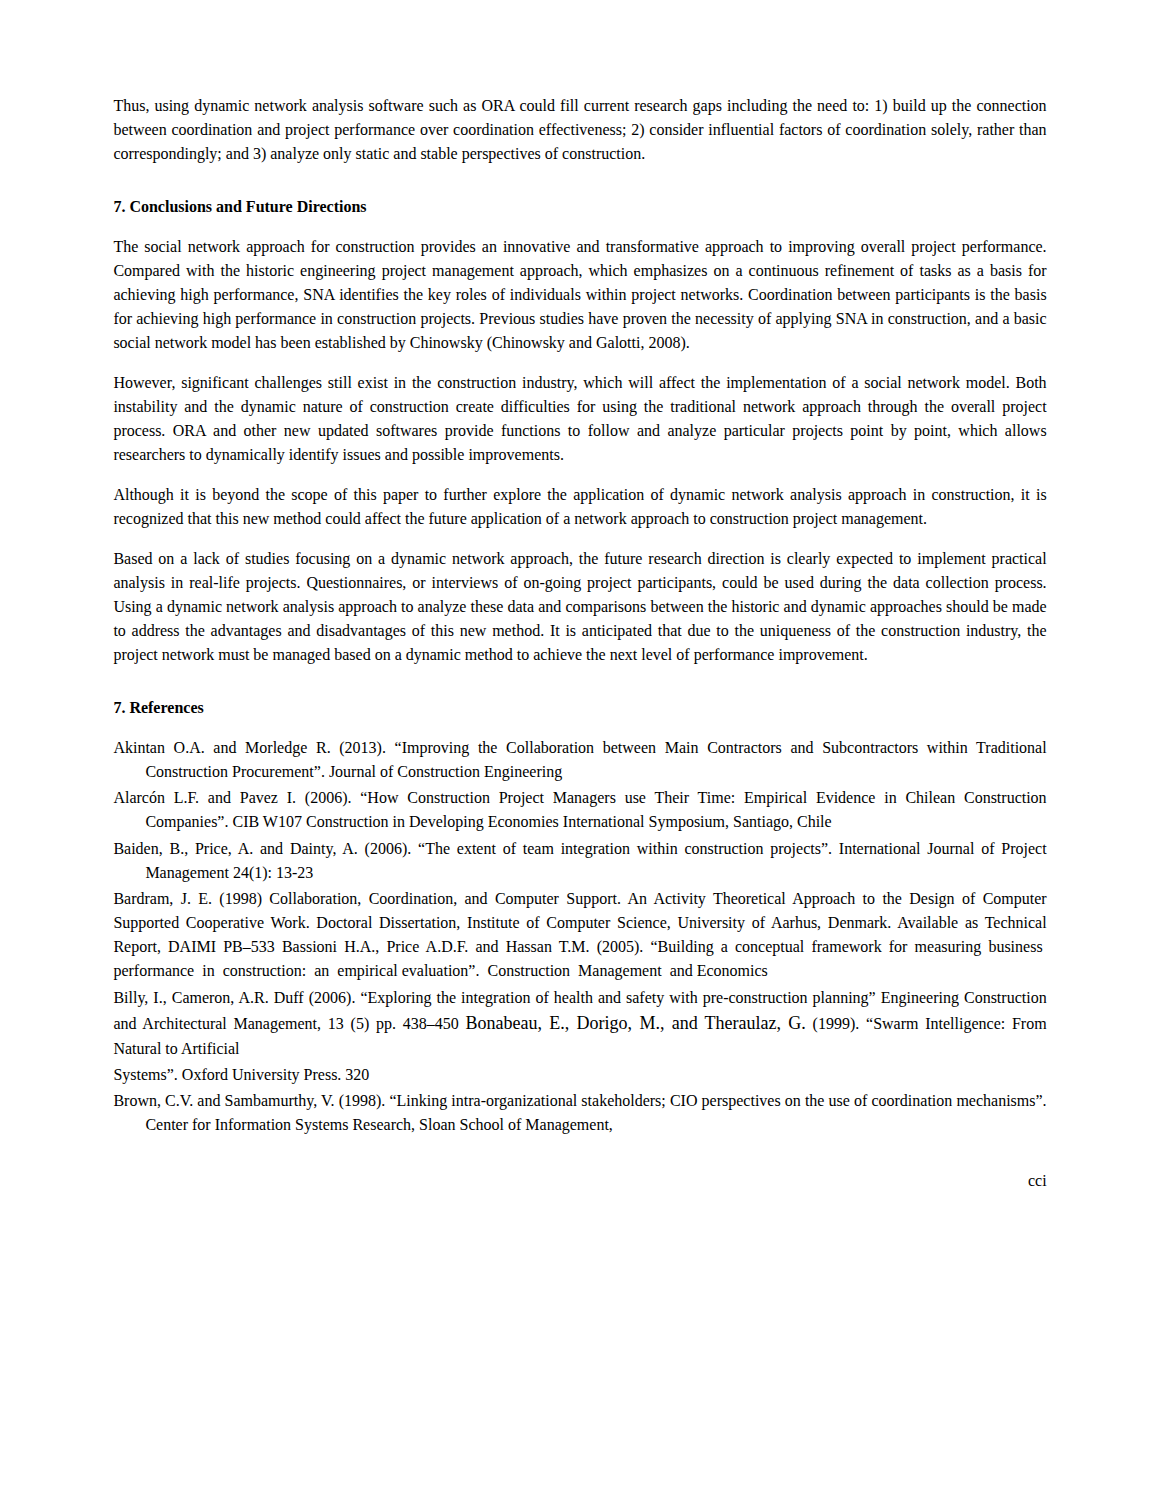Thus, using dynamic network analysis software such as ORA could fill current research gaps including the need to: 1) build up the connection between coordination and project performance over coordination effectiveness; 2) consider influential factors of coordination solely, rather than correspondingly; and 3) analyze only static and stable perspectives of construction.
7. Conclusions and Future Directions
The social network approach for construction provides an innovative and transformative approach to improving overall project performance. Compared with the historic engineering project management approach, which emphasizes on a continuous refinement of tasks as a basis for achieving high performance, SNA identifies the key roles of individuals within project networks. Coordination between participants is the basis for achieving high performance in construction projects. Previous studies have proven the necessity of applying SNA in construction, and a basic social network model has been established by Chinowsky (Chinowsky and Galotti, 2008).
However, significant challenges still exist in the construction industry, which will affect the implementation of a social network model. Both instability and the dynamic nature of construction create difficulties for using the traditional network approach through the overall project process. ORA and other new updated softwares provide functions to follow and analyze particular projects point by point, which allows researchers to dynamically identify issues and possible improvements.
Although it is beyond the scope of this paper to further explore the application of dynamic network analysis approach in construction, it is recognized that this new method could affect the future application of a network approach to construction project management.
Based on a lack of studies focusing on a dynamic network approach, the future research direction is clearly expected to implement practical analysis in real-life projects. Questionnaires, or interviews of on-going project participants, could be used during the data collection process. Using a dynamic network analysis approach to analyze these data and comparisons between the historic and dynamic approaches should be made to address the advantages and disadvantages of this new method. It is anticipated that due to the uniqueness of the construction industry, the project network must be managed based on a dynamic method to achieve the next level of performance improvement.
7. References
Akintan O.A. and Morledge R. (2013). “Improving the Collaboration between Main Contractors and Subcontractors within Traditional Construction Procurement”. Journal of Construction Engineering
Alarcón L.F. and Pavez I. (2006). “How Construction Project Managers use Their Time: Empirical Evidence in Chilean Construction Companies”. CIB W107 Construction in Developing Economies International Symposium, Santiago, Chile
Baiden, B., Price, A. and Dainty, A. (2006). “The extent of team integration within construction projects”. International Journal of Project Management 24(1): 13-23
Bardram, J. E. (1998) Collaboration, Coordination, and Computer Support. An Activity Theoretical Approach to the Design of Computer Supported Cooperative Work. Doctoral Dissertation, Institute of Computer Science, University of Aarhus, Denmark. Available as Technical Report, DAIMI PB–533 Bassioni H.A., Price A.D.F. and Hassan T.M. (2005). “Building a conceptual framework for measuring business performance in construction: an empirical evaluation”. Construction Management and Economics
Billy, I., Cameron, A.R. Duff (2006). “Exploring the integration of health and safety with pre-construction planning” Engineering Construction and Architectural Management, 13 (5) pp. 438–450 Bonabeau, E., Dorigo, M., and Theraulaz, G. (1999). “Swarm Intelligence: From Natural to Artificial
Systems”. Oxford University Press. 320
Brown, C.V. and Sambamurthy, V. (1998). “Linking intra-organizational stakeholders; CIO perspectives on the use of coordination mechanisms”. Center for Information Systems Research, Sloan School of Management,
cci